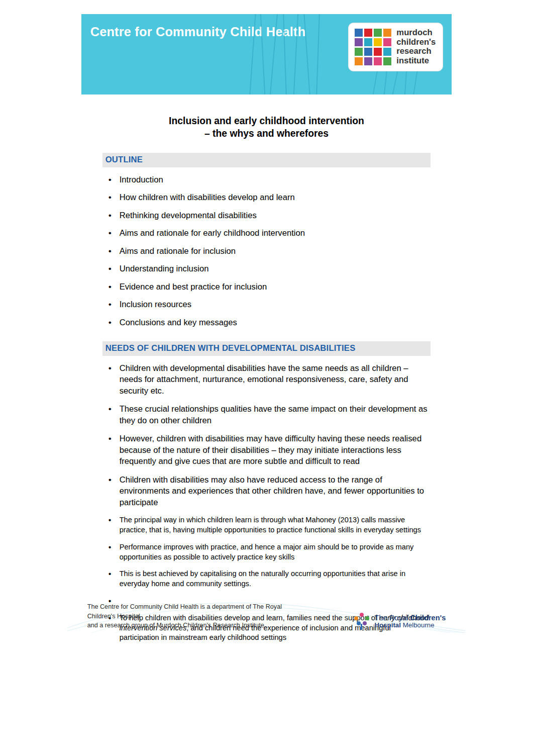Centre for Community Child Health
murdoch children's research institute
Inclusion and early childhood intervention
– the whys and wherefores
OUTLINE
Introduction
How children with disabilities develop and learn
Rethinking developmental disabilities
Aims and rationale for early childhood intervention
Aims and rationale for inclusion
Understanding inclusion
Evidence and best practice for inclusion
Inclusion resources
Conclusions and key messages
NEEDS OF CHILDREN WITH DEVELOPMENTAL DISABILITIES
Children with developmental disabilities have the same needs as all children – needs for attachment, nurturance, emotional responsiveness, care, safety and security etc.
These crucial relationships qualities have the same impact on their development as they do on other children
However, children with disabilities may have difficulty having these needs realised because of the nature of their disabilities – they may initiate interactions less frequently and give cues that are more subtle and difficult to read
Children with disabilities may also have reduced access to the range of environments and experiences that other children have, and fewer opportunities to participate
The principal way in which children learn is through what Mahoney (2013) calls massive practice, that is, having multiple opportunities to practice functional skills in everyday settings
Performance improves with practice, and hence a major aim should be to provide as many opportunities as possible to actively practice key skills
This is best achieved by capitalising on the naturally occurring opportunities that arise in everyday home and community settings.
To help children with disabilities develop and learn, families need the support of early childhood intervention services, and children need the experience of inclusion and meaningful participation in mainstream early childhood settings
The Centre for Community Child Health is a department of The Royal Children's Hospital
and a research group of Murdoch Children's Research Institute.
The Royal Children's
Hospital Melbourne